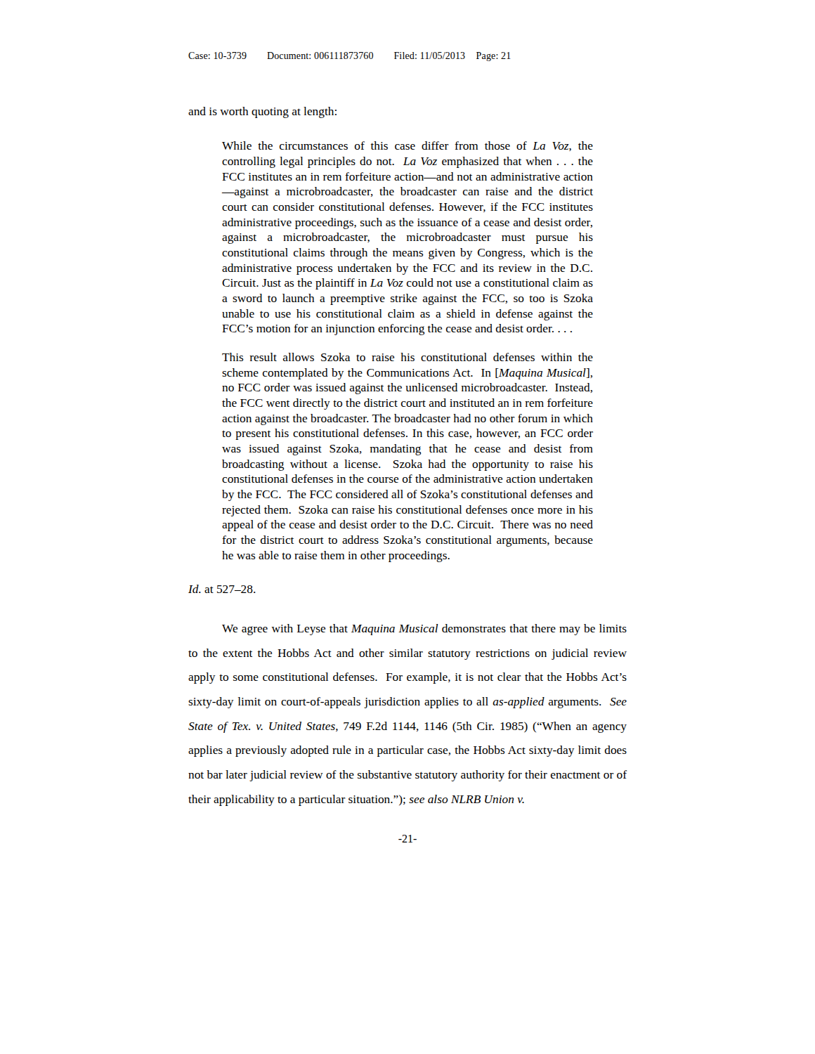Case: 10-3739 Document: 006111873760 Filed: 11/05/2013 Page: 21
and is worth quoting at length:
While the circumstances of this case differ from those of La Voz, the controlling legal principles do not. La Voz emphasized that when . . . the FCC institutes an in rem forfeiture action—and not an administrative action—against a microbroadcaster, the broadcaster can raise and the district court can consider constitutional defenses. However, if the FCC institutes administrative proceedings, such as the issuance of a cease and desist order, against a microbroadcaster, the microbroadcaster must pursue his constitutional claims through the means given by Congress, which is the administrative process undertaken by the FCC and its review in the D.C. Circuit. Just as the plaintiff in La Voz could not use a constitutional claim as a sword to launch a preemptive strike against the FCC, so too is Szoka unable to use his constitutional claim as a shield in defense against the FCC’s motion for an injunction enforcing the cease and desist order. . . .
This result allows Szoka to raise his constitutional defenses within the scheme contemplated by the Communications Act. In [Maquina Musical], no FCC order was issued against the unlicensed microbroadcaster. Instead, the FCC went directly to the district court and instituted an in rem forfeiture action against the broadcaster. The broadcaster had no other forum in which to present his constitutional defenses. In this case, however, an FCC order was issued against Szoka, mandating that he cease and desist from broadcasting without a license. Szoka had the opportunity to raise his constitutional defenses in the course of the administrative action undertaken by the FCC. The FCC considered all of Szoka’s constitutional defenses and rejected them. Szoka can raise his constitutional defenses once more in his appeal of the cease and desist order to the D.C. Circuit. There was no need for the district court to address Szoka’s constitutional arguments, because he was able to raise them in other proceedings.
Id. at 527–28.
We agree with Leyse that Maquina Musical demonstrates that there may be limits to the extent the Hobbs Act and other similar statutory restrictions on judicial review apply to some constitutional defenses. For example, it is not clear that the Hobbs Act’s sixty-day limit on court-of-appeals jurisdiction applies to all as-applied arguments. See State of Tex. v. United States, 749 F.2d 1144, 1146 (5th Cir. 1985) (“When an agency applies a previously adopted rule in a particular case, the Hobbs Act sixty-day limit does not bar later judicial review of the substantive statutory authority for their enactment or of their applicability to a particular situation.”); see also NLRB Union v.
-21-